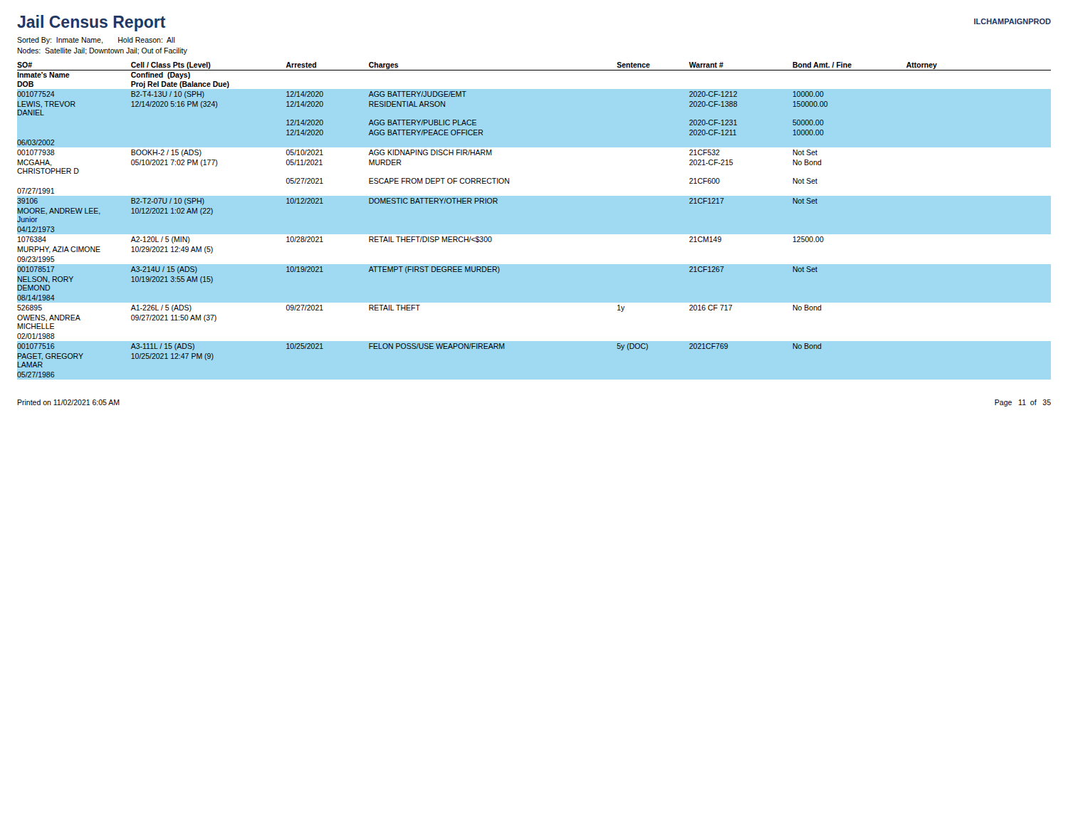ILCHAMPAIGNPROD
Jail Census Report
Sorted By: Inmate Name, Hold Reason: All
Nodes: Satellite Jail; Downtown Jail; Out of Facility
| SO# | Cell / Class Pts (Level) | Arrested | Charges | Sentence | Warrant # | Bond Amt. / Fine | Attorney |
| --- | --- | --- | --- | --- | --- | --- | --- |
| Inmate's Name | Confined (Days) | | | | | | |
| DOB | Proj Rel Date (Balance Due) | | | | | | |
| 001077524 | B2-T4-13U / 10 (SPH) | 12/14/2020 | AGG BATTERY/JUDGE/EMT | | 2020-CF-1212 | 10000.00 | |
| LEWIS, TREVOR DANIEL | 12/14/2020 5:16 PM (324) | 12/14/2020 | RESIDENTIAL ARSON | | 2020-CF-1388 | 150000.00 | |
| | | 12/14/2020 | AGG BATTERY/PUBLIC PLACE | | 2020-CF-1231 | 50000.00 | |
| | | 12/14/2020 | AGG BATTERY/PEACE OFFICER | | 2020-CF-1211 | 10000.00 | |
| 06/03/2002 | | | | | | | |
| 001077938 | BOOKH-2 / 15 (ADS) | 05/10/2021 | AGG KIDNAPING DISCH FIR/HARM | | 21CF532 | Not Set | |
| MCGAHA, CHRISTOPHER D | 05/10/2021 7:02 PM (177) | 05/11/2021 | MURDER | | 2021-CF-215 | No Bond | |
| | | 05/27/2021 | ESCAPE FROM DEPT OF CORRECTION | | 21CF600 | Not Set | |
| 07/27/1991 | | | | | | | |
| 39106 | B2-T2-07U / 10 (SPH) | 10/12/2021 | DOMESTIC BATTERY/OTHER PRIOR | | 21CF1217 | Not Set | |
| MOORE, ANDREW LEE, Junior | 10/12/2021 1:02 AM (22) | | | | | | |
| 04/12/1973 | | | | | | | |
| 1076384 | A2-120L / 5 (MIN) | 10/28/2021 | RETAIL THEFT/DISP MERCH/<$300 | | 21CM149 | 12500.00 | |
| MURPHY, AZIA CIMONE | 10/29/2021 12:49 AM (5) | | | | | | |
| 09/23/1995 | | | | | | | |
| 001078517 | A3-214U / 15 (ADS) | 10/19/2021 | ATTEMPT (FIRST DEGREE MURDER) | | 21CF1267 | Not Set | |
| NELSON, RORY DEMOND | 10/19/2021 3:55 AM (15) | | | | | | |
| 08/14/1984 | | | | | | | |
| 526895 | A1-226L / 5 (ADS) | 09/27/2021 | RETAIL THEFT | 1y | 2016 CF 717 | No Bond | |
| OWENS, ANDREA MICHELLE | 09/27/2021 11:50 AM (37) | | | | | | |
| 02/01/1988 | | | | | | | |
| 001077516 | A3-111L / 15 (ADS) | 10/25/2021 | FELON POSS/USE WEAPON/FIREARM | 5y (DOC) | 2021CF769 | No Bond | |
| PAGET, GREGORY LAMAR | 10/25/2021 12:47 PM (9) | | | | | | |
| 05/27/1986 | | | | | | | |
Printed on 11/02/2021 6:05 AM Page 11 of 35